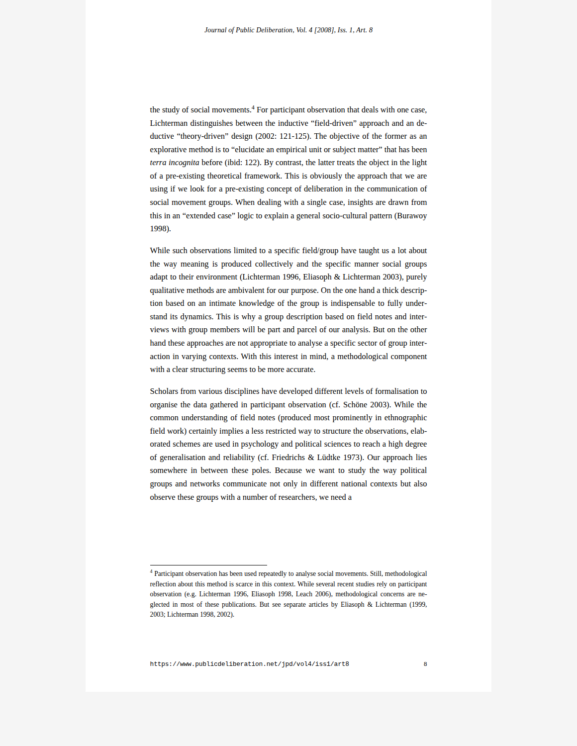Journal of Public Deliberation, Vol. 4 [2008], Iss. 1, Art. 8
the study of social movements.4 For participant observation that deals with one case, Lichterman distinguishes between the inductive “field-driven” approach and an deductive “theory-driven” design (2002: 121-125). The objective of the former as an explorative method is to “elucidate an empirical unit or subject matter” that has been terra incognita before (ibid: 122). By contrast, the latter treats the object in the light of a pre-existing theoretical framework. This is obviously the approach that we are using if we look for a pre-existing concept of deliberation in the communication of social movement groups. When dealing with a single case, insights are drawn from this in an “extended case” logic to explain a general socio-cultural pattern (Burawoy 1998).
While such observations limited to a specific field/group have taught us a lot about the way meaning is produced collectively and the specific manner social groups adapt to their environment (Lichterman 1996, Eliasoph & Lichterman 2003), purely qualitative methods are ambivalent for our purpose. On the one hand a thick description based on an intimate knowledge of the group is indispensable to fully understand its dynamics. This is why a group description based on field notes and interviews with group members will be part and parcel of our analysis. But on the other hand these approaches are not appropriate to analyse a specific sector of group interaction in varying contexts. With this interest in mind, a methodological component with a clear structuring seems to be more accurate.
Scholars from various disciplines have developed different levels of formalisation to organise the data gathered in participant observation (cf. Schöne 2003). While the common understanding of field notes (produced most prominently in ethnographic field work) certainly implies a less restricted way to structure the observations, elaborated schemes are used in psychology and political sciences to reach a high degree of generalisation and reliability (cf. Friedrichs & Lüdtke 1973). Our approach lies somewhere in between these poles. Because we want to study the way political groups and networks communicate not only in different national contexts but also observe these groups with a number of researchers, we need a
4 Participant observation has been used repeatedly to analyse social movements. Still, methodological reflection about this method is scarce in this context. While several recent studies rely on participant observation (e.g. Lichterman 1996, Eliasoph 1998, Leach 2006), methodological concerns are neglected in most of these publications. But see separate articles by Eliasoph & Lichterman (1999, 2003; Lichterman 1998, 2002).
https://www.publicdeliberation.net/jpd/vol4/iss1/art8 8